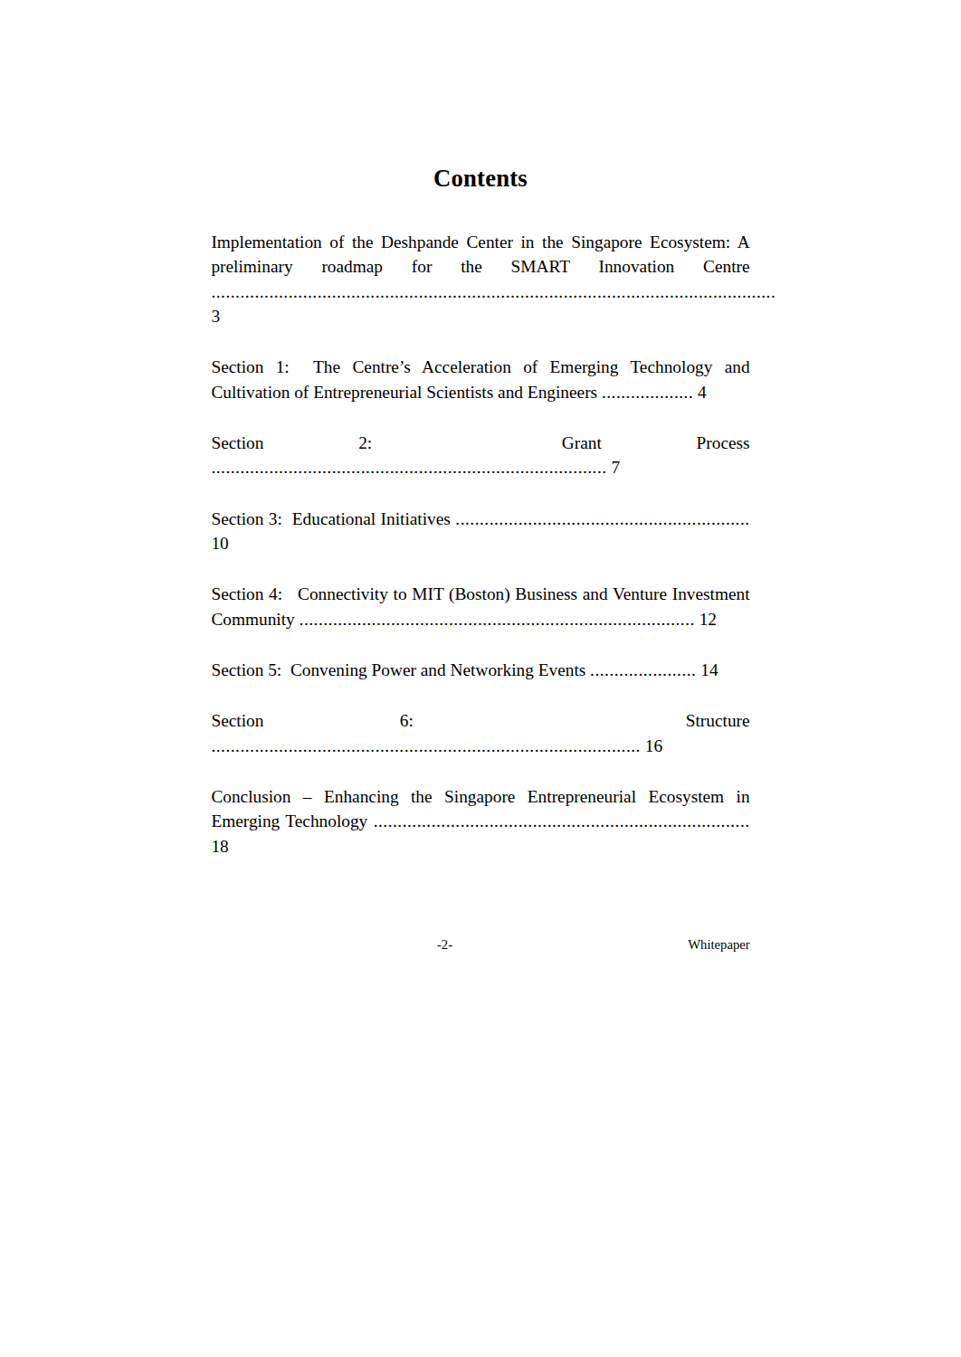Contents
Implementation of the Deshpande Center in the Singapore Ecosystem: A preliminary roadmap for the SMART Innovation Centre ..................................................................................................................... 3
Section 1: The Centre’s Acceleration of Emerging Technology and Cultivation of Entrepreneurial Scientists and Engineers ................... 4
Section 2: Grant Process .................................................................................. 7
Section 3: Educational Initiatives ............................................................. 10
Section 4: Connectivity to MIT (Boston) Business and Venture Investment Community .................................................................................. 12
Section 5: Convening Power and Networking Events ...................... 14
Section 6: Structure ......................................................................................... 16
Conclusion – Enhancing the Singapore Entrepreneurial Ecosystem in Emerging Technology .............................................................................. 18
-2- Whitepaper